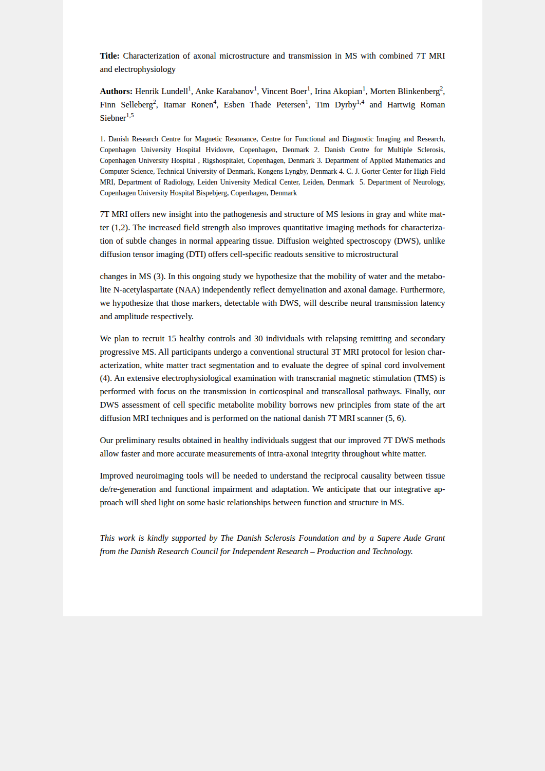Title: Characterization of axonal microstructure and transmission in MS with combined 7T MRI and electrophysiology
Authors: Henrik Lundell1, Anke Karabanov1, Vincent Boer1, Irina Akopian1, Morten Blinkenberg2, Finn Selleberg2, Itamar Ronen4, Esben Thade Petersen1, Tim Dyrby1,4 and Hartwig Roman Siebner1,5
1. Danish Research Centre for Magnetic Resonance, Centre for Functional and Diagnostic Imaging and Research, Copenhagen University Hospital Hvidovre, Copenhagen, Denmark 2. Danish Centre for Multiple Sclerosis, Copenhagen University Hospital , Rigshospitalet, Copenhagen, Denmark 3. Department of Applied Mathematics and Computer Science, Technical University of Denmark, Kongens Lyngby, Denmark 4. C. J. Gorter Center for High Field MRI, Department of Radiology, Leiden University Medical Center, Leiden, Denmark 5. Department of Neurology, Copenhagen University Hospital Bispebjerg, Copenhagen, Denmark
7T MRI offers new insight into the pathogenesis and structure of MS lesions in gray and white matter (1,2). The increased field strength also improves quantitative imaging methods for characterization of subtle changes in normal appearing tissue. Diffusion weighted spectroscopy (DWS), unlike diffusion tensor imaging (DTI) offers cell-specific readouts sensitive to microstructural
changes in MS (3). In this ongoing study we hypothesize that the mobility of water and the metabolite N-acetylaspartate (NAA) independently reflect demyelination and axonal damage. Furthermore, we hypothesize that those markers, detectable with DWS, will describe neural transmission latency and amplitude respectively.
We plan to recruit 15 healthy controls and 30 individuals with relapsing remitting and secondary progressive MS. All participants undergo a conventional structural 3T MRI protocol for lesion characterization, white matter tract segmentation and to evaluate the degree of spinal cord involvement (4). An extensive electrophysiological examination with transcranial magnetic stimulation (TMS) is performed with focus on the transmission in corticospinal and transcallosal pathways. Finally, our DWS assessment of cell specific metabolite mobility borrows new principles from state of the art diffusion MRI techniques and is performed on the national danish 7T MRI scanner (5, 6).
Our preliminary results obtained in healthy individuals suggest that our improved 7T DWS methods allow faster and more accurate measurements of intra-axonal integrity throughout white matter.
Improved neuroimaging tools will be needed to understand the reciprocal causality between tissue de/re-generation and functional impairment and adaptation. We anticipate that our integrative approach will shed light on some basic relationships between function and structure in MS.
This work is kindly supported by The Danish Sclerosis Foundation and by a Sapere Aude Grant from the Danish Research Council for Independent Research – Production and Technology.